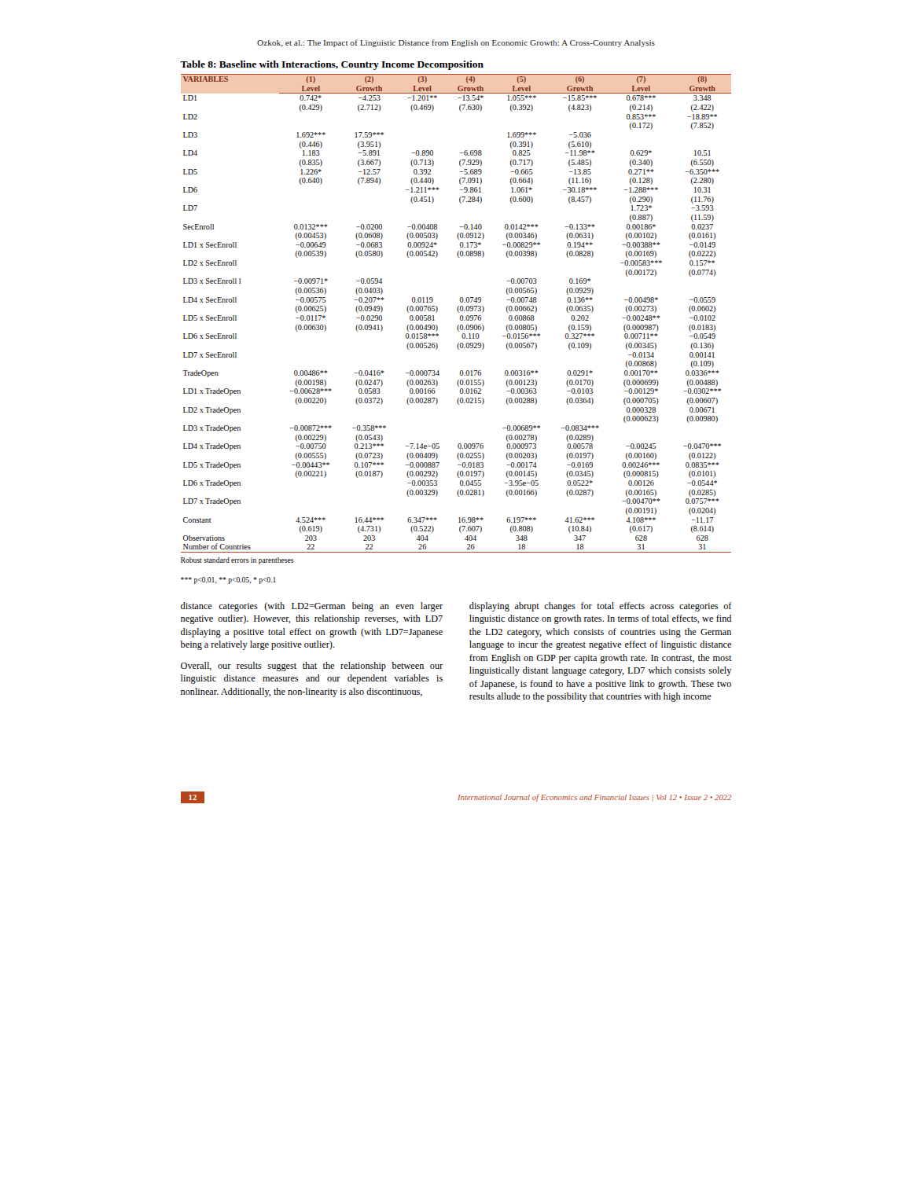Ozkok, et al.: The Impact of Linguistic Distance from English on Economic Growth: A Cross-Country Analysis
Table 8: Baseline with Interactions, Country Income Decomposition
| VARIABLES | (1) | (2) | (3) | (4) | (5) | (6) | (7) | (8) |
| --- | --- | --- | --- | --- | --- | --- | --- | --- |
| Level | Growth | Level | Growth | Level | Growth | Level | Growth |
| LD1 | 0.742* | −4.253 | −1.201** | −13.54* | 1.055*** | −15.85*** | 0.678*** | 3.348 |
| | (0.429) | (2.712) | (0.469) | (7.630) | (0.392) | (4.823) | (0.214) | (2.422) |
| LD2 | | | | | | | 0.853*** | −18.89** |
| | | | | | | | (0.172) | (7.852) |
| LD3 | 1.692*** | 17.59*** | | | 1.699*** | −5.036 | | |
| | (0.446) | (3.951) | | | (0.391) | (5.610) | | |
| LD4 | 1.183 | −5.891 | −0.890 | −6.698 | 0.825 | −11.98** | 0.629* | 10.51 |
| | (0.835) | (3.667) | (0.713) | (7.929) | (0.717) | (5.485) | (0.340) | (6.550) |
| LD5 | 1.226* | −12.57 | 0.392 | −5.689 | −0.665 | −13.85 | 0.271** | −6.350*** |
| | (0.640) | (7.894) | (0.440) | (7.091) | (0.664) | (11.16) | (0.128) | (2.280) |
| LD6 | | | −1.211*** | −9.861 | 1.061* | −30.18*** | −1.288*** | 10.31 |
| | | | (0.451) | (7.284) | (0.600) | (8.457) | (0.290) | (11.76) |
| LD7 | | | | | | | 1.723* | −3.593 |
| | | | | | | | (0.887) | (11.59) |
| SecEnroll | 0.0132*** | −0.0200 | −0.00408 | −0.140 | 0.0142*** | −0.133** | 0.00186* | 0.0237 |
| | (0.00453) | (0.0608) | (0.00503) | (0.0912) | (0.00346) | (0.0631) | (0.00102) | (0.0161) |
| LD1 x SecEnroll | −0.00649 | −0.0683 | 0.00924* | 0.173* | −0.00829** | 0.194** | −0.00388** | −0.0149 |
| | (0.00539) | (0.0580) | (0.00542) | (0.0898) | (0.00398) | (0.0828) | (0.00169) | (0.0222) |
| LD2 x SecEnroll | | | | | | | −0.00583*** | 0.157** |
| | | | | | | | (0.00172) | (0.0774) |
| LD3 x SecEnroll l | −0.00971* | −0.0594 | | | −0.00703 | 0.169* | | |
| | (0.00536) | (0.0403) | | | (0.00565) | (0.0929) | | |
| LD4 x SecEnroll | −0.00575 | −0.207** | 0.0119 | 0.0749 | −0.00748 | 0.136** | −0.00498* | −0.0559 |
| | (0.00625) | (0.0949) | (0.00765) | (0.0973) | (0.00662) | (0.0635) | (0.00273) | (0.0602) |
| LD5 x SecEnroll | −0.0117* | −0.0290 | 0.00581 | 0.0976 | 0.00868 | 0.202 | −0.00248** | −0.0102 |
| | (0.00630) | (0.0941) | (0.00490) | (0.0906) | (0.00805) | (0.159) | (0.000987) | (0.0183) |
| LD6 x SecEnroll | | | 0.0158*** | 0.110 | −0.0156*** | 0.327*** | 0.00711** | −0.0549 |
| | | | (0.00526) | (0.0929) | (0.00567) | (0.109) | (0.00345) | (0.136) |
| LD7 x SecEnroll | | | | | | | −0.0134 | 0.00141 |
| | | | | | | | (0.00868) | (0.109) |
| TradeOpen | 0.00486** | −0.0416* | −0.000734 | 0.0176 | 0.00316** | 0.0291* | 0.00170** | 0.0336*** |
| | (0.00198) | (0.0247) | (0.00263) | (0.0155) | (0.00123) | (0.0170) | (0.000699) | (0.00488) |
| LD1 x TradeOpen | −0.00628*** | 0.0583 | 0.00166 | 0.0162 | −0.00363 | −0.0103 | −0.00129* | −0.0302*** |
| | (0.00220) | (0.0372) | (0.00287) | (0.0215) | (0.00288) | (0.0364) | (0.000705) | (0.00607) |
| LD2 x TradeOpen | | | | | | | 0.000328 | 0.00671 |
| | | | | | | | (0.000623) | (0.00980) |
| LD3 x TradeOpen | −0.00872*** | −0.358*** | | | −0.00689** | −0.0834*** | | |
| | (0.00229) | (0.0543) | | | (0.00278) | (0.0289) | | |
| LD4 x TradeOpen | −0.00750 | 0.213*** | −7.14e−05 | 0.00976 | 0.000973 | 0.00578 | −0.00245 | −0.0470*** |
| | (0.00555) | (0.0723) | (0.00409) | (0.0255) | (0.00203) | (0.0197) | (0.00160) | (0.0122) |
| LD5 x TradeOpen | −0.00443** | 0.107*** | −0.000887 | −0.0183 | −0.00174 | −0.0169 | 0.00246*** | 0.0835*** |
| | (0.00221) | (0.0187) | (0.00292) | (0.0197) | (0.00145) | (0.0345) | (0.000815) | (0.0101) |
| LD6 x TradeOpen | | | −0.00353 | 0.0455 | −3.95e−05 | 0.0522* | 0.00126 | −0.0544* |
| | | | (0.00329) | (0.0281) | (0.00166) | (0.0287) | (0.00165) | (0.0285) |
| LD7 x TradeOpen | | | | | | | −0.00470** | 0.0757*** |
| | | | | | | | (0.00191) | (0.0204) |
| Constant | 4.524*** | 16.44*** | 6.347*** | 16.98** | 6.197*** | 41.62*** | 4.108*** | −11.17 |
| | (0.619) | (4.731) | (0.522) | (7.607) | (0.808) | (10.84) | (0.617) | (8.614) |
| Observations | 203 | 203 | 404 | 404 | 348 | 347 | 628 | 628 |
| Number of Countries | 22 | 22 | 26 | 26 | 18 | 18 | 31 | 31 |
Robust standard errors in parentheses
*** p<0.01, ** p<0.05, * p<0.1
distance categories (with LD2=German being an even larger negative outlier). However, this relationship reverses, with LD7 displaying a positive total effect on growth (with LD7=Japanese being a relatively large positive outlier).
Overall, our results suggest that the relationship between our linguistic distance measures and our dependent variables is nonlinear. Additionally, the non-linearity is also discontinuous,
displaying abrupt changes for total effects across categories of linguistic distance on growth rates. In terms of total effects, we find the LD2 category, which consists of countries using the German language to incur the greatest negative effect of linguistic distance from English on GDP per capita growth rate. In contrast, the most linguistically distant language category, LD7 which consists solely of Japanese, is found to have a positive link to growth. These two results allude to the possibility that countries with high income
12 International Journal of Economics and Financial Issues | Vol 12 • Issue 2 • 2022